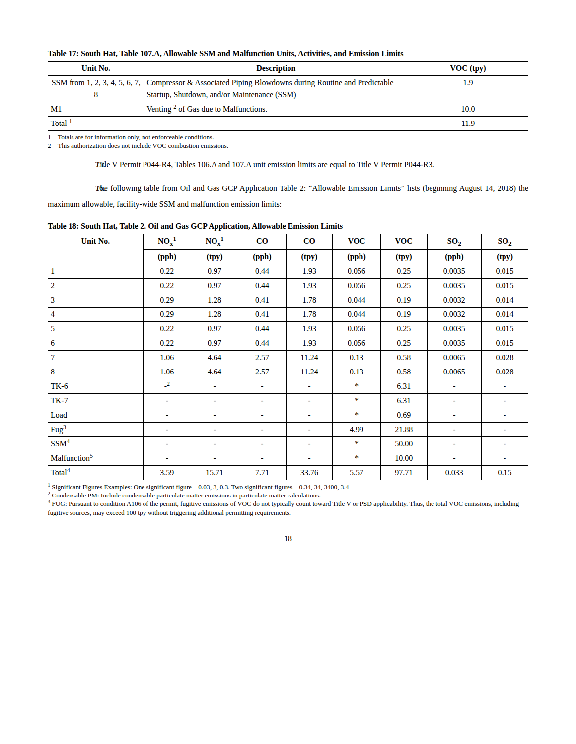Table 17: South Hat, Table 107.A, Allowable SSM and Malfunction Units, Activities, and Emission Limits
| Unit No. | Description | VOC (tpy) |
| --- | --- | --- |
| SSM from 1, 2, 3, 4, 5, 6, 7, 8 | Compressor & Associated Piping Blowdowns during Routine and Predictable Startup, Shutdown, and/or Maintenance (SSM) | 1.9 |
| M1 | Venting 2 of Gas due to Malfunctions. | 10.0 |
| Total 1 | | 11.9 |
1 Totals are for information only, not enforceable conditions.
2 This authorization does not include VOC combustion emissions.
75. Title V Permit P044-R4, Tables 106.A and 107.A unit emission limits are equal to Title V Permit P044-R3.
76. The following table from Oil and Gas GCP Application Table 2: “Allowable Emission Limits” lists (beginning August 14, 2018) the maximum allowable, facility-wide SSM and malfunction emission limits:
Table 18: South Hat, Table 2. Oil and Gas GCP Application, Allowable Emission Limits
| Unit No. | NO x 1 | NO x 1 | CO | CO | VOC | VOC | SO 2 | SO 2 |
| --- | --- | --- | --- | --- | --- | --- | --- | --- |
| (pph) | (tpy) | (pph) | (tpy) | (pph) | (tpy) | (pph) | (tpy) |
| 1 | 0.22 | 0.97 | 0.44 | 1.93 | 0.056 | 0.25 | 0.0035 | 0.015 |
| 2 | 0.22 | 0.97 | 0.44 | 1.93 | 0.056 | 0.25 | 0.0035 | 0.015 |
| 3 | 0.29 | 1.28 | 0.41 | 1.78 | 0.044 | 0.19 | 0.0032 | 0.014 |
| 4 | 0.29 | 1.28 | 0.41 | 1.78 | 0.044 | 0.19 | 0.0032 | 0.014 |
| 5 | 0.22 | 0.97 | 0.44 | 1.93 | 0.056 | 0.25 | 0.0035 | 0.015 |
| 6 | 0.22 | 0.97 | 0.44 | 1.93 | 0.056 | 0.25 | 0.0035 | 0.015 |
| 7 | 1.06 | 4.64 | 2.57 | 11.24 | 0.13 | 0.58 | 0.0065 | 0.028 |
| 8 | 1.06 | 4.64 | 2.57 | 11.24 | 0.13 | 0.58 | 0.0065 | 0.028 |
| TK-6 | - 2 | - | - | - | * | 6.31 | - | - |
| TK-7 | - | - | - | - | * | 6.31 | - | - |
| Load | - | - | - | - | * | 0.69 | - | - |
| Fug 3 | - | - | - | - | 4.99 | 21.88 | - | - |
| SSM 4 | - | - | - | - | * | 50.00 | - | - |
| Malfunction 5 | - | - | - | - | * | 10.00 | - | - |
| Total 4 | 3.59 | 15.71 | 7.71 | 33.76 | 5.57 | 97.71 | 0.033 | 0.15 |
1 Significant Figures Examples: One significant figure – 0.03, 3, 0.3. Two significant figures – 0.34, 34, 3400, 3.4
2 Condensable PM: Include condensable particulate matter emissions in particulate matter calculations.
3 FUG: Pursuant to condition A106 of the permit, fugitive emissions of VOC do not typically count toward Title V or PSD applicability. Thus, the total VOC emissions, including fugitive sources, may exceed 100 tpy without triggering additional permitting requirements.
18